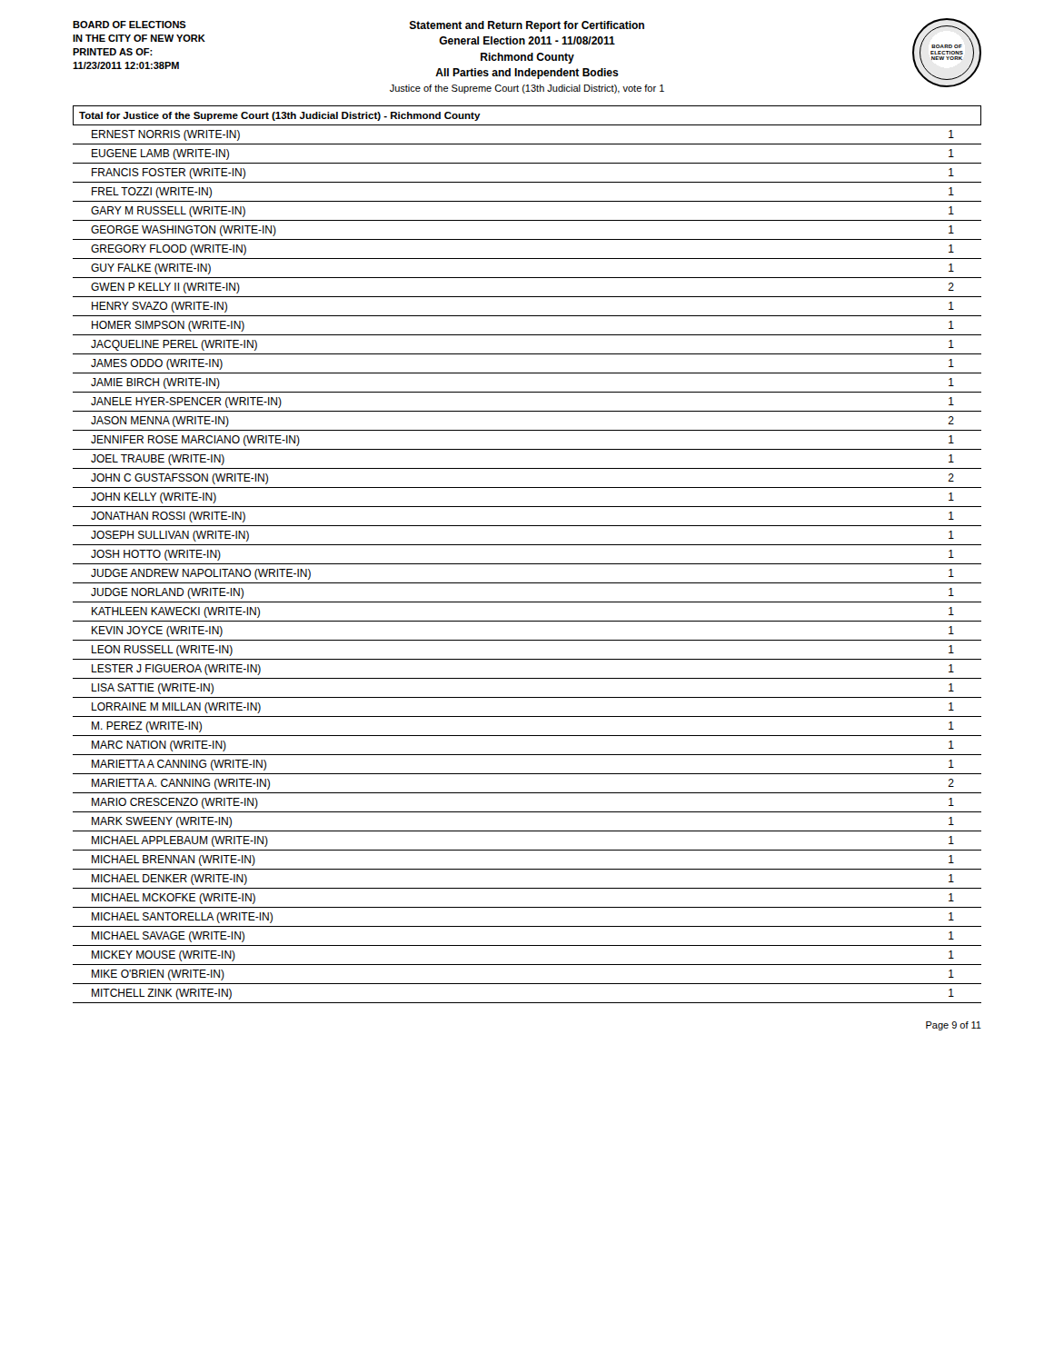BOARD OF ELECTIONS
IN THE CITY OF NEW YORK
PRINTED AS OF:
11/23/2011 12:01:38PM
Statement and Return Report for Certification
General Election 2011 - 11/08/2011
Richmond County
All Parties and Independent Bodies
Justice of the Supreme Court (13th Judicial District), vote for 1
BOARD OF
ELECTIONS
NEW YORK
Total for Justice of the Supreme Court (13th Judicial District) - Richmond County
| ERNEST NORRIS (WRITE-IN) | 1 |
| EUGENE LAMB (WRITE-IN) | 1 |
| FRANCIS FOSTER (WRITE-IN) | 1 |
| FREL TOZZI (WRITE-IN) | 1 |
| GARY M RUSSELL (WRITE-IN) | 1 |
| GEORGE WASHINGTON (WRITE-IN) | 1 |
| GREGORY FLOOD (WRITE-IN) | 1 |
| GUY FALKE (WRITE-IN) | 1 |
| GWEN P KELLY II (WRITE-IN) | 2 |
| HENRY SVAZO (WRITE-IN) | 1 |
| HOMER SIMPSON (WRITE-IN) | 1 |
| JACQUELINE PEREL (WRITE-IN) | 1 |
| JAMES ODDO (WRITE-IN) | 1 |
| JAMIE BIRCH (WRITE-IN) | 1 |
| JANELE HYER-SPENCER (WRITE-IN) | 1 |
| JASON MENNA (WRITE-IN) | 2 |
| JENNIFER ROSE MARCIANO (WRITE-IN) | 1 |
| JOEL TRAUBE (WRITE-IN) | 1 |
| JOHN C GUSTAFSSON (WRITE-IN) | 2 |
| JOHN KELLY (WRITE-IN) | 1 |
| JONATHAN ROSSI (WRITE-IN) | 1 |
| JOSEPH SULLIVAN (WRITE-IN) | 1 |
| JOSH HOTTO (WRITE-IN) | 1 |
| JUDGE ANDREW NAPOLITANO (WRITE-IN) | 1 |
| JUDGE NORLAND (WRITE-IN) | 1 |
| KATHLEEN KAWECKI (WRITE-IN) | 1 |
| KEVIN JOYCE (WRITE-IN) | 1 |
| LEON RUSSELL (WRITE-IN) | 1 |
| LESTER J FIGUEROA (WRITE-IN) | 1 |
| LISA SATTIE (WRITE-IN) | 1 |
| LORRAINE M MILLAN (WRITE-IN) | 1 |
| M. PEREZ (WRITE-IN) | 1 |
| MARC NATION (WRITE-IN) | 1 |
| MARIETTA A CANNING (WRITE-IN) | 1 |
| MARIETTA A. CANNING (WRITE-IN) | 2 |
| MARIO CRESCENZO (WRITE-IN) | 1 |
| MARK SWEENY (WRITE-IN) | 1 |
| MICHAEL APPLEBAUM (WRITE-IN) | 1 |
| MICHAEL BRENNAN (WRITE-IN) | 1 |
| MICHAEL DENKER (WRITE-IN) | 1 |
| MICHAEL MCKOFKE (WRITE-IN) | 1 |
| MICHAEL SANTORELLA (WRITE-IN) | 1 |
| MICHAEL SAVAGE (WRITE-IN) | 1 |
| MICKEY MOUSE (WRITE-IN) | 1 |
| MIKE O'BRIEN (WRITE-IN) | 1 |
| MITCHELL ZINK (WRITE-IN) | 1 |
Page 9 of 11